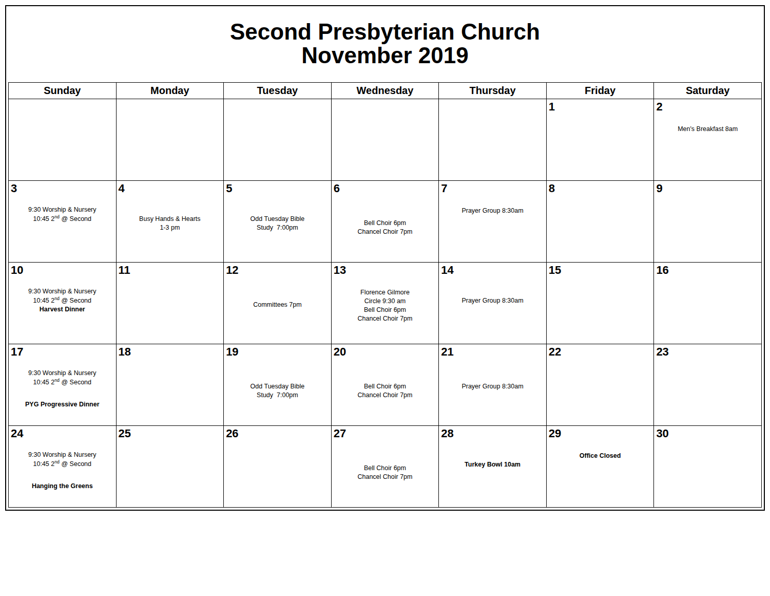Second Presbyterian Church
November 2019
| Sunday | Monday | Tuesday | Wednesday | Thursday | Friday | Saturday |
| --- | --- | --- | --- | --- | --- | --- |
| | | | | | 1 | 2 Men's Breakfast 8am |
| 3 9:30 Worship & Nursery 10:45 2 nd @ Second | 4 Busy Hands & Hearts 1-3 pm | 5 Odd Tuesday Bible Study 7:00pm | 6 Bell Choir 6pm Chancel Choir 7pm | 7 Prayer Group 8:30am | 8 | 9 |
| 10 9:30 Worship & Nursery 10:45 2 nd @ Second Harvest Dinner | 11 | 12 Committees 7pm | 13 Florence Gilmore Circle 9:30 am Bell Choir 6pm Chancel Choir 7pm | 14 Prayer Group 8:30am | 15 | 16 |
| 17 9:30 Worship & Nursery 10:45 2 nd @ Second PYG Progressive Dinner | 18 | 19 Odd Tuesday Bible Study 7:00pm | 20 Bell Choir 6pm Chancel Choir 7pm | 21 Prayer Group 8:30am | 22 | 23 |
| 24 9:30 Worship & Nursery 10:45 2 nd @ Second Hanging the Greens | 25 | 26 | 27 Bell Choir 6pm Chancel Choir 7pm | 28 Turkey Bowl 10am | 29 Office Closed | 30 |